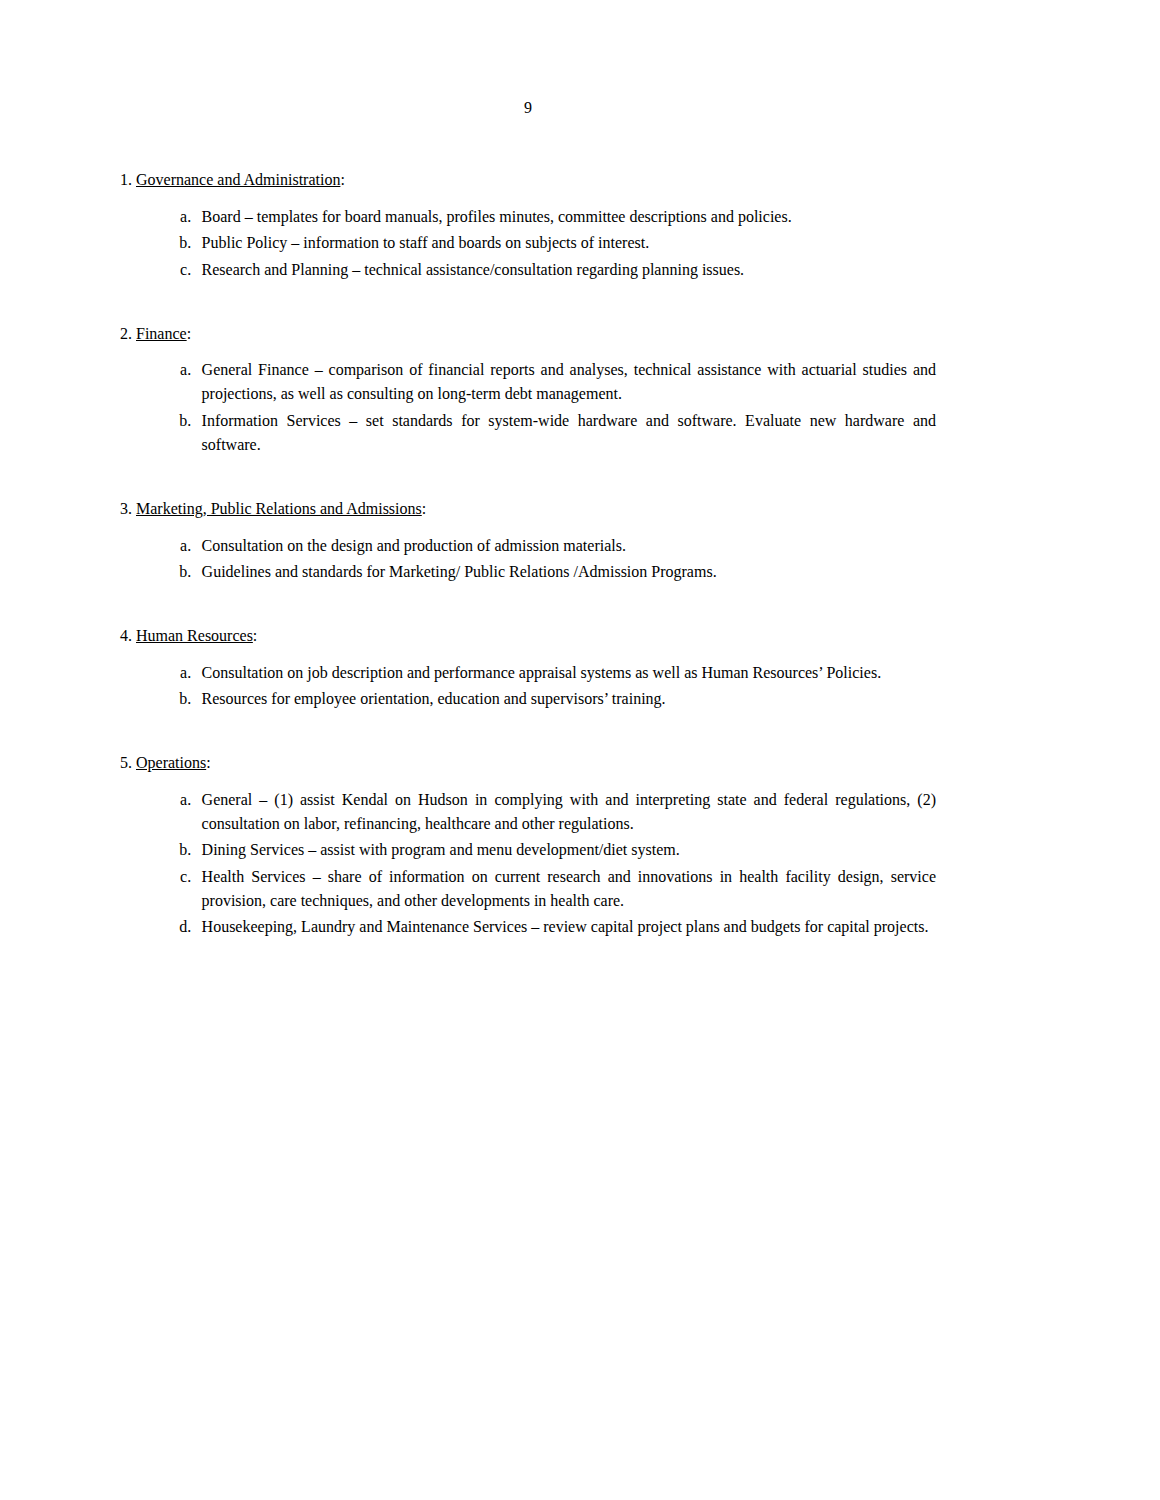9
1. Governance and Administration:
Board – templates for board manuals, profiles minutes, committee descriptions and policies.
Public Policy – information to staff and boards on subjects of interest.
Research and Planning – technical assistance/consultation regarding planning issues.
2. Finance:
General Finance – comparison of financial reports and analyses, technical assistance with actuarial studies and projections, as well as consulting on long-term debt management.
Information Services – set standards for system-wide hardware and software. Evaluate new hardware and software.
3. Marketing, Public Relations and Admissions:
Consultation on the design and production of admission materials.
Guidelines and standards for Marketing/ Public Relations /Admission Programs.
4. Human Resources:
Consultation on job description and performance appraisal systems as well as Human Resources’ Policies.
Resources for employee orientation, education and supervisors’ training.
5. Operations:
General – (1) assist Kendal on Hudson in complying with and interpreting state and federal regulations, (2) consultation on labor, refinancing, healthcare and other regulations.
Dining Services – assist with program and menu development/diet system.
Health Services – share of information on current research and innovations in health facility design, service provision, care techniques, and other developments in health care.
Housekeeping, Laundry and Maintenance Services – review capital project plans and budgets for capital projects.